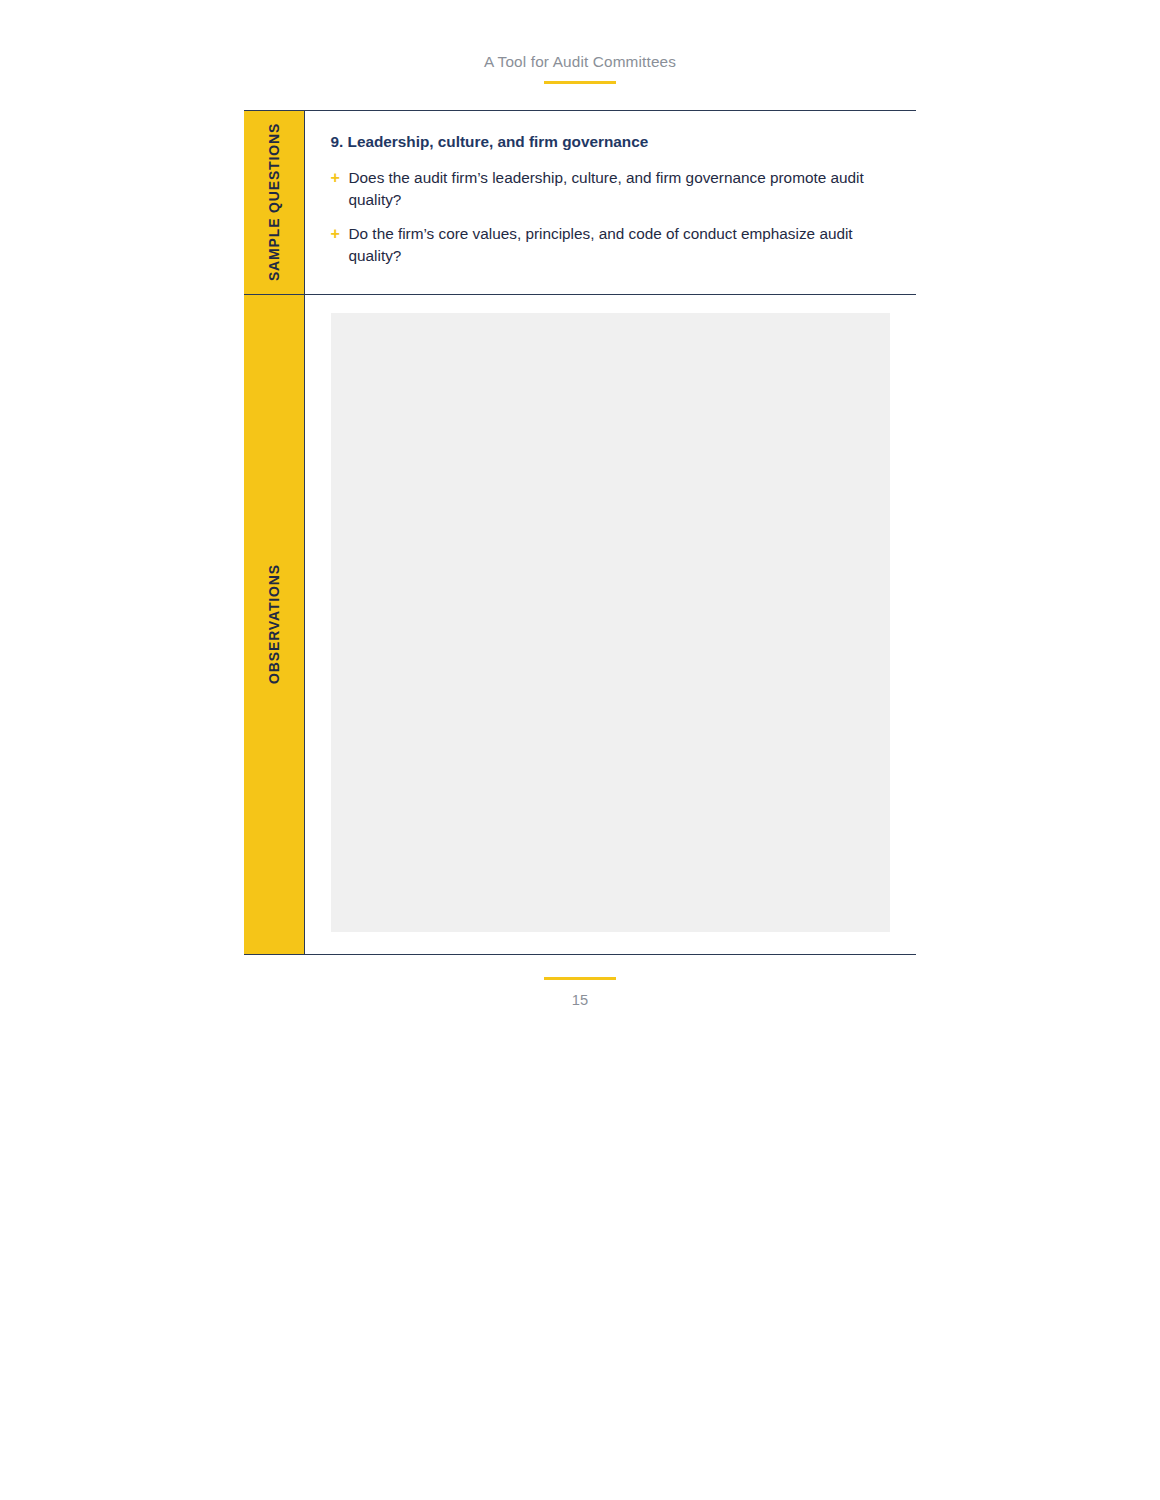A Tool for Audit Committees
Sample Questions
9. Leadership, culture, and firm governance
Does the audit firm’s leadership, culture, and firm governance promote audit quality?
Do the firm’s core values, principles, and code of conduct emphasize audit quality?
Observations
15